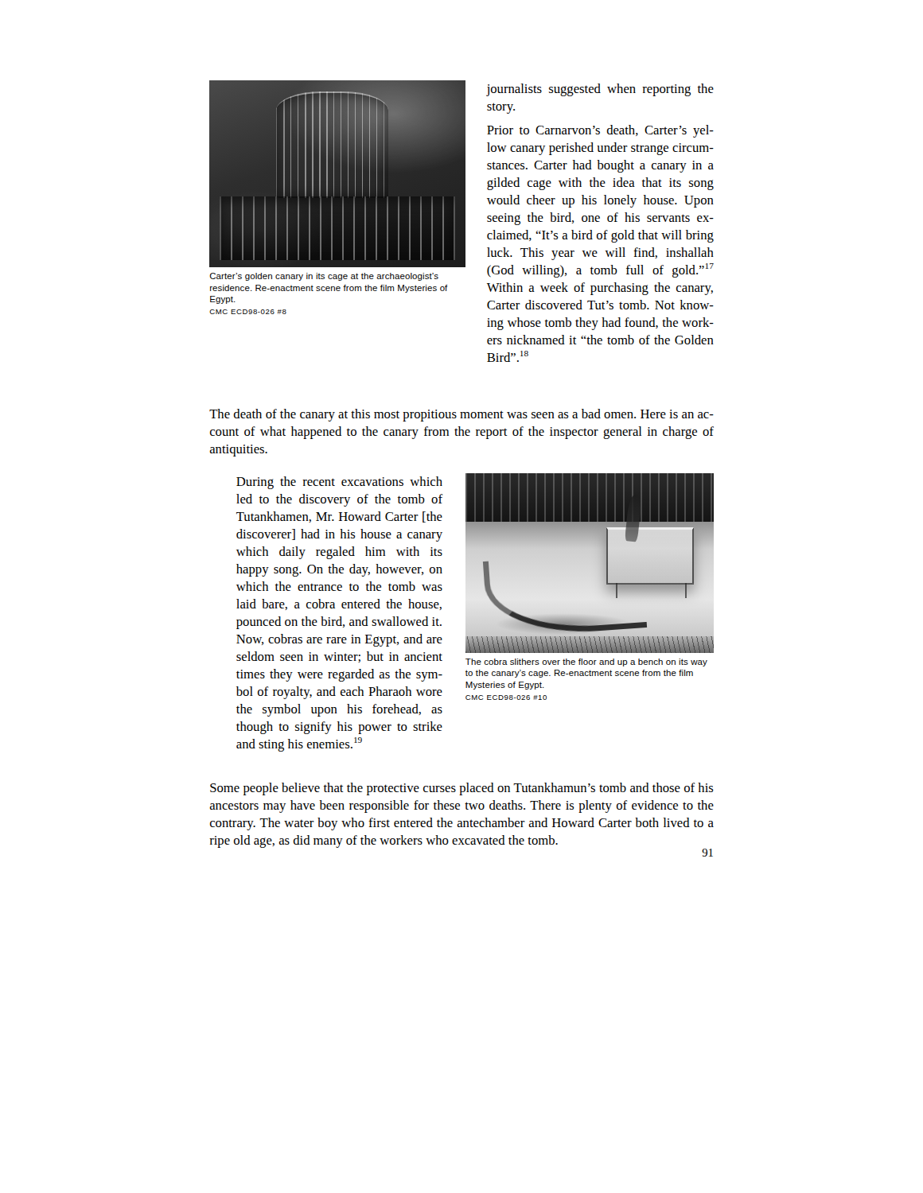Carter’s golden canary in its cage at the archaeologist’s residence. Re-enactment scene from the film Mysteries of Egypt. CMC ECD98-026 #8
journalists suggested when reporting the story.
Prior to Carnarvon’s death, Carter’s yellow canary perished under strange circumstances. Carter had bought a canary in a gilded cage with the idea that its song would cheer up his lonely house. Upon seeing the bird, one of his servants exclaimed, “It’s a bird of gold that will bring luck. This year we will find, inshallah (God willing), a tomb full of gold.”17 Within a week of purchasing the canary, Carter discovered Tut’s tomb. Not knowing whose tomb they had found, the workers nicknamed it “the tomb of the Golden Bird”.18
The death of the canary at this most propitious moment was seen as a bad omen. Here is an account of what happened to the canary from the report of the inspector general in charge of antiquities.
During the recent excavations which led to the discovery of the tomb of Tutankhamen, Mr. Howard Carter [the discoverer] had in his house a canary which daily regaled him with its happy song. On the day, however, on which the entrance to the tomb was laid bare, a cobra entered the house, pounced on the bird, and swallowed it. Now, cobras are rare in Egypt, and are seldom seen in winter; but in ancient times they were regarded as the symbol of royalty, and each Pharaoh wore the symbol upon his forehead, as though to signify his power to strike and sting his enemies.19
The cobra slithers over the floor and up a bench on its way to the canary’s cage. Re-enactment scene from the film Mysteries of Egypt. CMC ECD98-026 #10
Some people believe that the protective curses placed on Tutankhamun’s tomb and those of his ancestors may have been responsible for these two deaths. There is plenty of evidence to the contrary. The water boy who first entered the antechamber and Howard Carter both lived to a ripe old age, as did many of the workers who excavated the tomb.
91